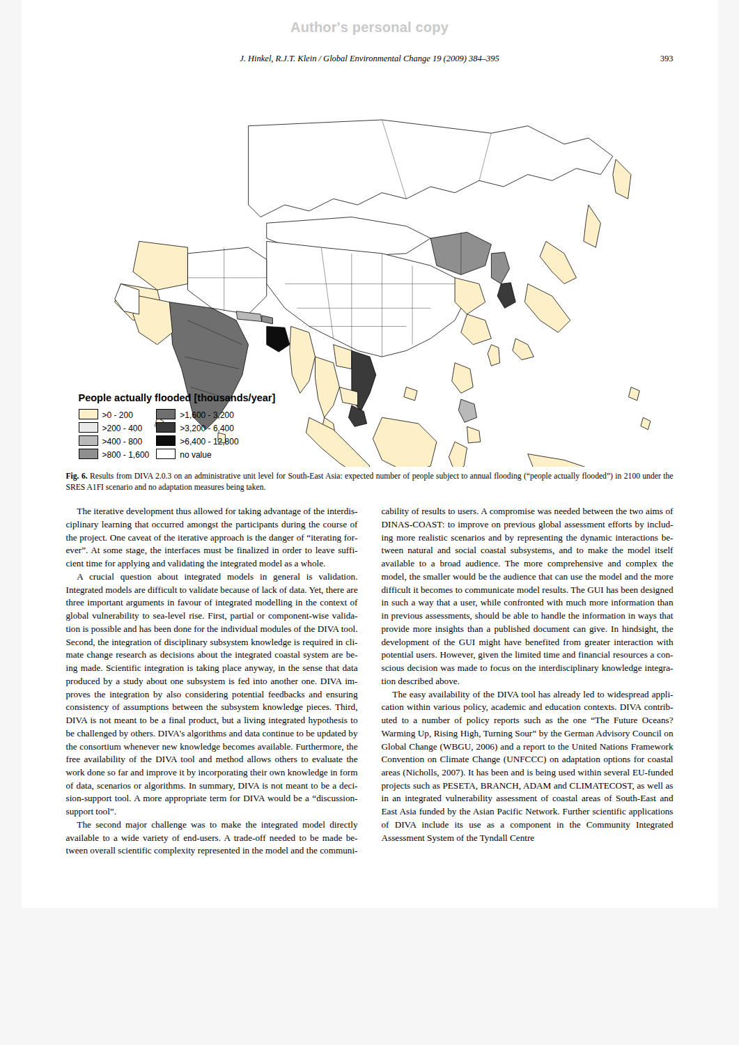Author's personal copy
J. Hinkel, R.J.T. Klein / Global Environmental Change 19 (2009) 384–395 393
People actually flooded [thousands/year]
| >0 - 200 | >1,600 - 3,200 |
| >200 - 400 | >3,200 - 6,400 |
| >400 - 800 | >6,400 - 12,800 |
| >800 - 1,600 | no value |
Fig. 6. Results from DIVA 2.0.3 on an administrative unit level for South-East Asia: expected number of people subject to annual flooding (“people actually flooded”) in 2100 under the SRES A1FI scenario and no adaptation measures being taken.
The iterative development thus allowed for taking advantage of the interdisciplinary learning that occurred amongst the participants during the course of the project. One caveat of the iterative approach is the danger of “iterating forever”. At some stage, the interfaces must be finalized in order to leave sufficient time for applying and validating the integrated model as a whole.
A crucial question about integrated models in general is validation. Integrated models are difficult to validate because of lack of data. Yet, there are three important arguments in favour of integrated modelling in the context of global vulnerability to sea-level rise. First, partial or component-wise validation is possible and has been done for the individual modules of the DIVA tool. Second, the integration of disciplinary subsystem knowledge is required in climate change research as decisions about the integrated coastal system are being made. Scientific integration is taking place anyway, in the sense that data produced by a study about one subsystem is fed into another one. DIVA improves the integration by also considering potential feedbacks and ensuring consistency of assumptions between the subsystem knowledge pieces. Third, DIVA is not meant to be a final product, but a living integrated hypothesis to be challenged by others. DIVA's algorithms and data continue to be updated by the consortium whenever new knowledge becomes available. Furthermore, the free availability of the DIVA tool and method allows others to evaluate the work done so far and improve it by incorporating their own knowledge in form of data, scenarios or algorithms. In summary, DIVA is not meant to be a decision-support tool. A more appropriate term for DIVA would be a “discussion-support tool”.
The second major challenge was to make the integrated model directly available to a wide variety of end-users. A trade-off needed to be made between overall scientific complexity represented in the model and the communicability of results to users. A compromise was needed between the two aims of DINAS-COAST: to improve on previous global assessment efforts by including more realistic scenarios and by representing the dynamic interactions between natural and social coastal subsystems, and to make the model itself available to a broad audience. The more comprehensive and complex the model, the smaller would be the audience that can use the model and the more difficult it becomes to communicate model results. The GUI has been designed in such a way that a user, while confronted with much more information than in previous assessments, should be able to handle the information in ways that provide more insights than a published document can give. In hindsight, the development of the GUI might have benefited from greater interaction with potential users. However, given the limited time and financial resources a conscious decision was made to focus on the interdisciplinary knowledge integration described above.
The easy availability of the DIVA tool has already led to widespread application within various policy, academic and education contexts. DIVA contributed to a number of policy reports such as the one “The Future Oceans? Warming Up, Rising High, Turning Sour” by the German Advisory Council on Global Change (WBGU, 2006) and a report to the United Nations Framework Convention on Climate Change (UNFCCC) on adaptation options for coastal areas (Nicholls, 2007). It has been and is being used within several EU-funded projects such as PESETA, BRANCH, ADAM and CLIMATECOST, as well as in an integrated vulnerability assessment of coastal areas of South-East and East Asia funded by the Asian Pacific Network. Further scientific applications of DIVA include its use as a component in the Community Integrated Assessment System of the Tyndall Centre